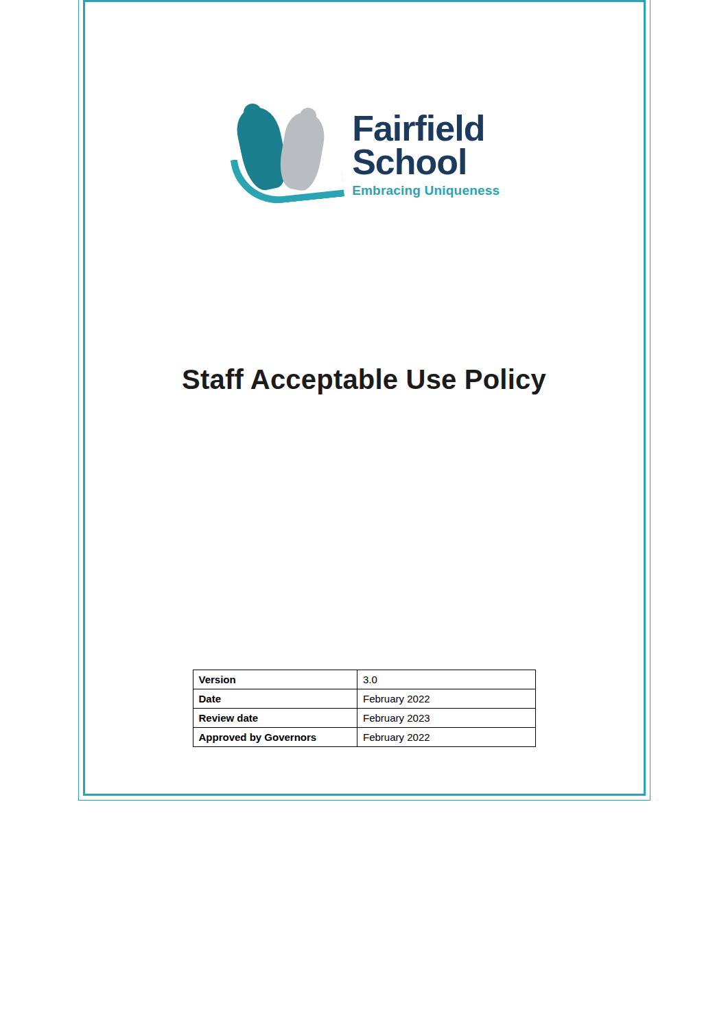Fairfield
School
Embracing Uniqueness
Staff Acceptable Use Policy
| Version | 3.0 |
| Date | February 2022 |
| Review date | February 2023 |
| Approved by Governors | February 2022 |